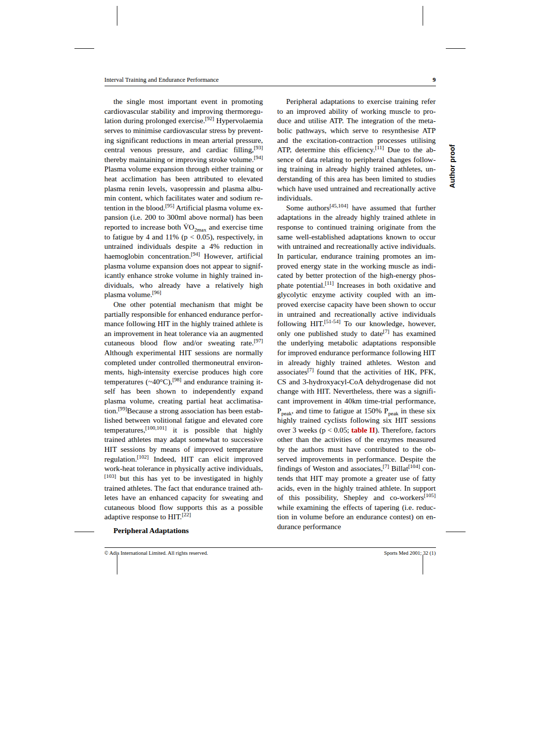Author proof
Interval Training and Endurance Performance 9
the single most important event in promoting cardiovascular stability and improving thermoregulation during prolonged exercise.[92] Hypervolaemia serves to minimise cardiovascular stress by preventing significant reductions in mean arterial pressure, central venous pressure, and cardiac filling,[93] thereby maintaining or improving stroke volume.[94] Plasma volume expansion through either training or heat acclimation has been attributed to elevated plasma renin levels, vasopressin and plasma albumin content, which facilitates water and sodium retention in the blood.[95] Artificial plasma volume expansion (i.e. 200 to 300ml above normal) has been reported to increase both V̇O2max and exercise time to fatigue by 4 and 11% (p < 0.05), respectively, in untrained individuals despite a 4% reduction in haemoglobin concentration.[94] However, artificial plasma volume expansion does not appear to significantly enhance stroke volume in highly trained individuals, who already have a relatively high plasma volume.[96]
One other potential mechanism that might be partially responsible for enhanced endurance performance following HIT in the highly trained athlete is an improvement in heat tolerance via an augmented cutaneous blood flow and/or sweating rate.[97] Although experimental HIT sessions are normally completed under controlled thermoneutral environments, high-intensity exercise produces high core temperatures (~40°C),[98] and endurance training itself has been shown to independently expand plasma volume, creating partial heat acclimatisation.[99]Because a strong association has been established between volitional fatigue and elevated core temperatures,[100,101] it is possible that highly trained athletes may adapt somewhat to successive HIT sessions by means of improved temperature regulation.[102] Indeed, HIT can elicit improved work-heat tolerance in physically active individuals,[103] but this has yet to be investigated in highly trained athletes. The fact that endurance trained athletes have an enhanced capacity for sweating and cutaneous blood flow supports this as a possible adaptive response to HIT.[22]
Peripheral Adaptations
Peripheral adaptations to exercise training refer to an improved ability of working muscle to produce and utilise ATP. The integration of the metabolic pathways, which serve to resynthesise ATP and the excitation-contraction processes utilising ATP, determine this efficiency.[11] Due to the absence of data relating to peripheral changes following training in already highly trained athletes, understanding of this area has been limited to studies which have used untrained and recreationally active individuals.
Some authors[45,104] have assumed that further adaptations in the already highly trained athlete in response to continued training originate from the same well-established adaptations known to occur with untrained and recreationally active individuals. In particular, endurance training promotes an improved energy state in the working muscle as indicated by better protection of the high-energy phosphate potential.[11] Increases in both oxidative and glycolytic enzyme activity coupled with an improved exercise capacity have been shown to occur in untrained and recreationally active individuals following HIT.[51-54] To our knowledge, however, only one published study to date[7] has examined the underlying metabolic adaptations responsible for improved endurance performance following HIT in already highly trained athletes. Weston and associates[7] found that the activities of HK, PFK, CS and 3-hydroxyacyl-CoA dehydrogenase did not change with HIT. Nevertheless, there was a significant improvement in 40km time-trial performance, Ppeak, and time to fatigue at 150% Ppeak in these six highly trained cyclists following six HIT sessions over 3 weeks (p < 0.05; table II). Therefore, factors other than the activities of the enzymes measured by the authors must have contributed to the observed improvements in performance. Despite the findings of Weston and associates,[7] Billat[104] contends that HIT may promote a greater use of fatty acids, even in the highly trained athlete. In support of this possibility, Shepley and co-workers[105] while examining the effects of tapering (i.e. reduction in volume before an endurance contest) on endurance performance
© Adis International Limited. All rights reserved. Sports Med 2001; 32 (1)